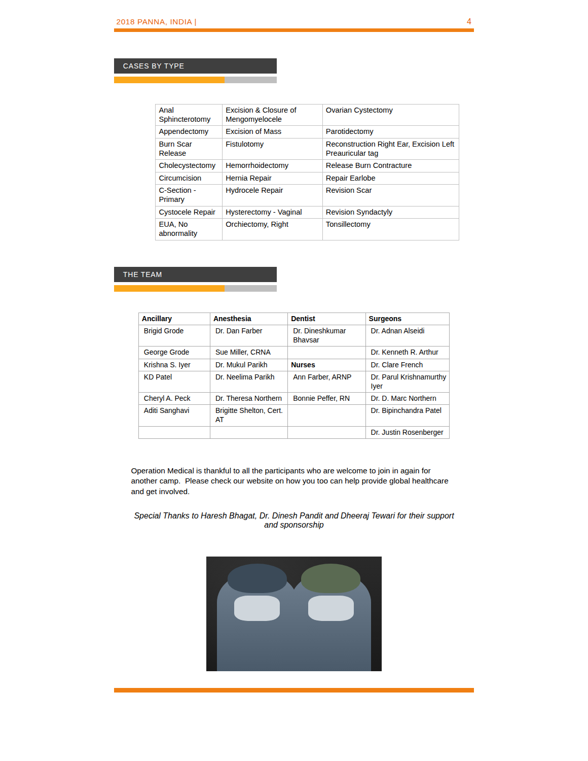2018 Panna, India |
4
Cases by Type
| Anal Sphincterotomy | Excision & Closure of Mengomyelocele | Ovarian Cystectomy |
| Appendectomy | Excision of Mass | Parotidectomy |
| Burn Scar Release | Fistulotomy | Reconstruction Right Ear, Excision Left Preauricular tag |
| Cholecystectomy | Hemorrhoidectomy | Release Burn Contracture |
| Circumcision | Hernia Repair | Repair Earlobe |
| C-Section - Primary | Hydrocele Repair | Revision Scar |
| Cystocele Repair | Hysterectomy - Vaginal | Revision Syndactyly |
| EUA, No abnormality | Orchiectomy, Right | Tonsillectomy |
The Team
| Ancillary | Anesthesia | Dentist | Surgeons |
| --- | --- | --- | --- |
| Brigid Grode | Dr. Dan Farber | Dr. Dineshkumar Bhavsar | Dr. Adnan Alseidi |
| George Grode | Sue Miller, CRNA | | Dr. Kenneth R. Arthur |
| Krishna S. Iyer | Dr. Mukul Parikh | Nurses | Dr. Clare French |
| KD Patel | Dr. Neelima Parikh | Ann Farber, ARNP | Dr. Parul Krishnamurthy Iyer |
| Cheryl A. Peck | Dr. Theresa Northern | Bonnie Peffer, RN | Dr. D. Marc Northern |
| Aditi Sanghavi | Brigitte Shelton, Cert. AT | | Dr. Bipinchandra Patel |
| | | | Dr. Justin Rosenberger |
Operation Medical is thankful to all the participants who are welcome to join in again for another camp. Please check our website on how you too can help provide global healthcare and get involved.
Special Thanks to Haresh Bhagat, Dr. Dinesh Pandit and Dheeraj Tewari for their support and sponsorship